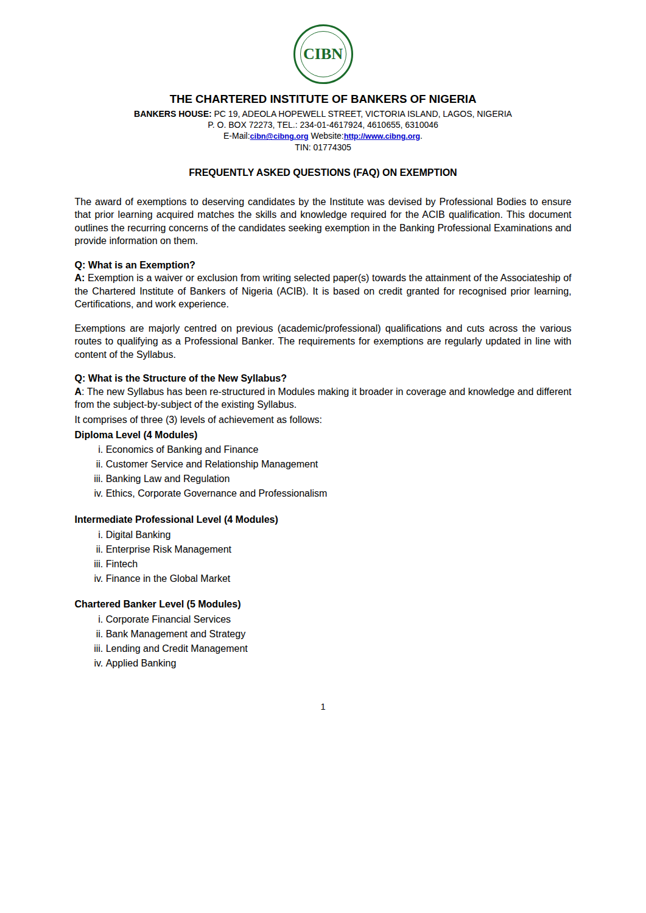CIBN
THE CHARTERED INSTITUTE OF BANKERS OF NIGERIA
BANKERS HOUSE: PC 19, ADEOLA HOPEWELL STREET, VICTORIA ISLAND, LAGOS, NIGERIA
P. O. BOX 72273, TEL.: 234-01-4617924, 4610655, 6310046
E-Mail:cibn@cibng.org Website:http://www.cibng.org.
TIN: 01774305
FREQUENTLY ASKED QUESTIONS (FAQ) ON EXEMPTION
The award of exemptions to deserving candidates by the Institute was devised by Professional Bodies to ensure that prior learning acquired matches the skills and knowledge required for the ACIB qualification. This document outlines the recurring concerns of the candidates seeking exemption in the Banking Professional Examinations and provide information on them.
Q: What is an Exemption?
A: Exemption is a waiver or exclusion from writing selected paper(s) towards the attainment of the Associateship of the Chartered Institute of Bankers of Nigeria (ACIB). It is based on credit granted for recognised prior learning, Certifications, and work experience.
Exemptions are majorly centred on previous (academic/professional) qualifications and cuts across the various routes to qualifying as a Professional Banker. The requirements for exemptions are regularly updated in line with content of the Syllabus.
Q: What is the Structure of the New Syllabus?
A: The new Syllabus has been re-structured in Modules making it broader in coverage and knowledge and different from the subject-by-subject of the existing Syllabus.
It comprises of three (3) levels of achievement as follows:
Diploma Level (4 Modules)
Economics of Banking and Finance
Customer Service and Relationship Management
Banking Law and Regulation
Ethics, Corporate Governance and Professionalism
Intermediate Professional Level (4 Modules)
Digital Banking
Enterprise Risk Management
Fintech
Finance in the Global Market
Chartered Banker Level (5 Modules)
Corporate Financial Services
Bank Management and Strategy
Lending and Credit Management
Applied Banking
1